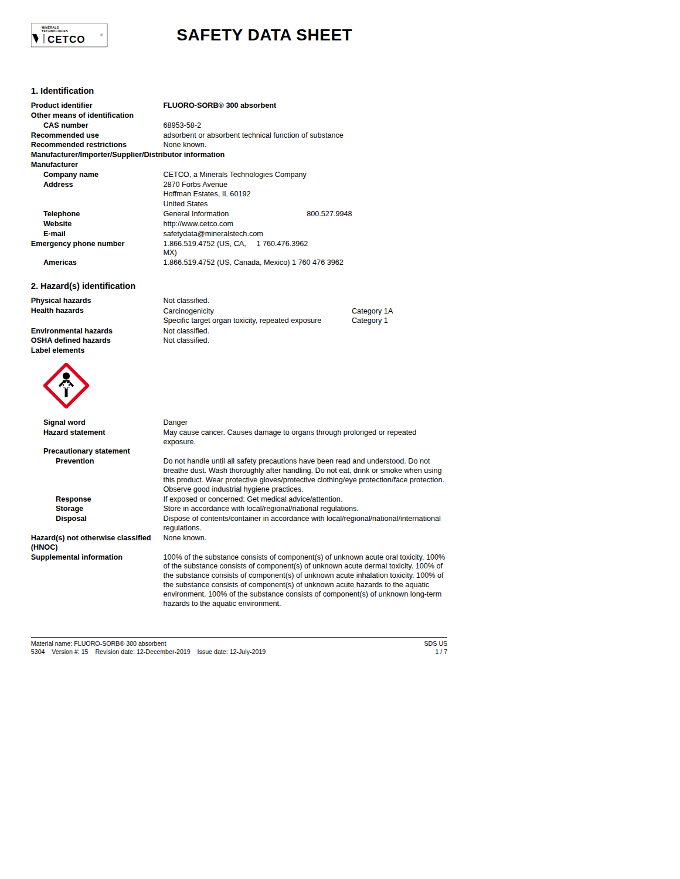MINERALS TECHNOLOGIES CETCO ®
SAFETY DATA SHEET
1. Identification
| Product identifier | FLUORO-SORB® 300 absorbent |
| Other means of identification | |
| CAS number | 68953-58-2 |
| Recommended use | adsorbent or absorbent technical function of substance |
| Recommended restrictions | None known. |
| Manufacturer/Importer/Supplier/Distributor information |
| Manufacturer |
| Company name | CETCO, a Minerals Technologies Company |
| Address | 2870 Forbs Avenue |
| | Hoffman Estates, IL 60192 |
| | United States |
| Telephone | General Information 800.527.9948 |
| Website | http://www.cetco.com |
| E-mail | safetydata@mineralstech.com |
| Emergency phone number | 1.866.519.4752 (US, CA, 1 760.476.3962 MX) |
| Americas | 1.866.519.4752 (US, Canada, Mexico) 1 760 476 3962 |
2. Hazard(s) identification
| Physical hazards | Not classified. |
| Health hazards | / Carcinogenicity / Category 1A / / Specific target organ toxicity, repeated exposure / Category 1 / |
| Environmental hazards | Not classified. |
| OSHA defined hazards | Not classified. |
| Label elements | |
| Signal word | Danger |
| Hazard statement | May cause cancer. Causes damage to organs through prolonged or repeated exposure. |
| Precautionary statement | |
| Prevention | Do not handle until all safety precautions have been read and understood. Do not breathe dust. Wash thoroughly after handling. Do not eat, drink or smoke when using this product. Wear protective gloves/protective clothing/eye protection/face protection. Observe good industrial hygiene practices. |
| Response | If exposed or concerned: Get medical advice/attention. |
| Storage | Store in accordance with local/regional/national regulations. |
| Disposal | Dispose of contents/container in accordance with local/regional/national/international regulations. |
| Hazard(s) not otherwise classified (HNOC) | None known. |
| Supplemental information | 100% of the substance consists of component(s) of unknown acute oral toxicity. 100% of the substance consists of component(s) of unknown acute dermal toxicity. 100% of the substance consists of component(s) of unknown acute inhalation toxicity. 100% of the substance consists of component(s) of unknown acute hazards to the aquatic environment. 100% of the substance consists of component(s) of unknown long-term hazards to the aquatic environment. |
Material name: FLUORO-SORB® 300 absorbent
5304 Version #: 15 Revision date: 12-December-2019 Issue date: 12-July-2019
SDS US
1 / 7